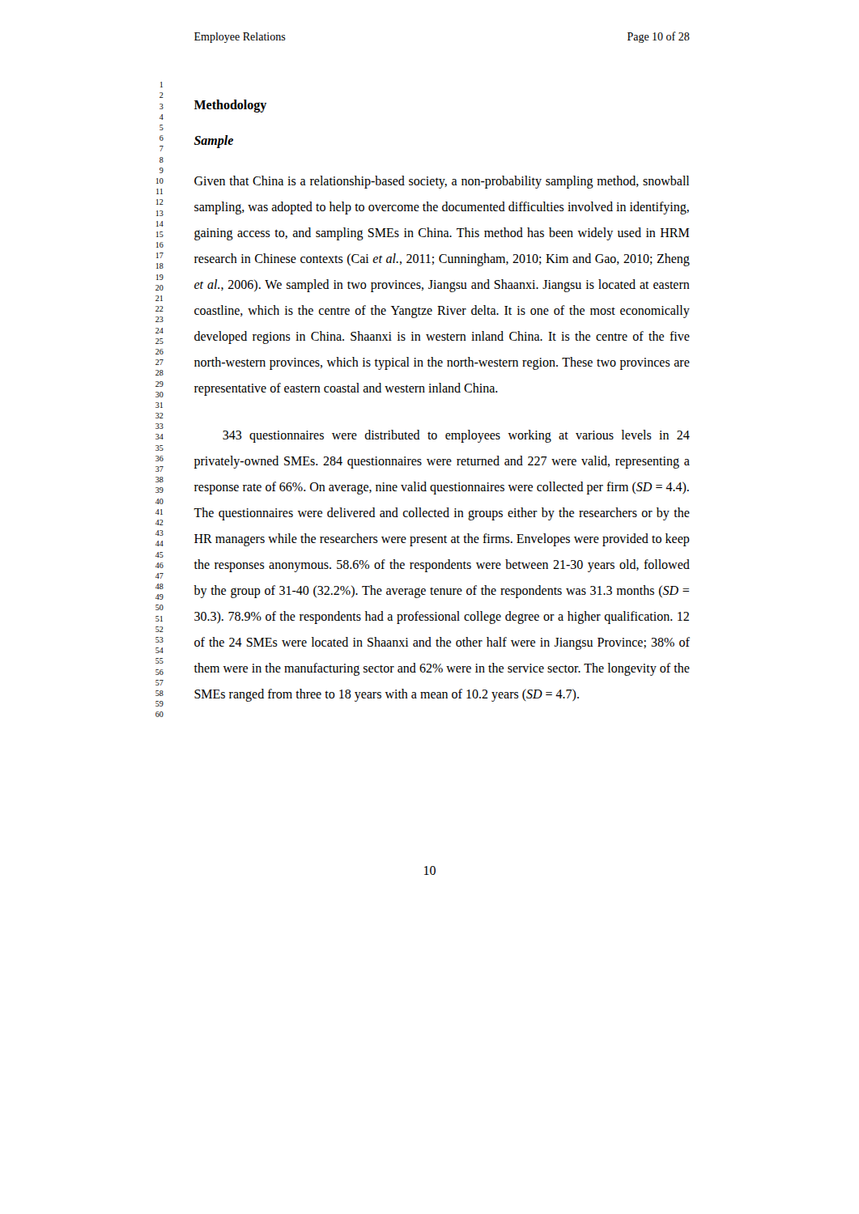Employee Relations
Page 10 of 28
12345 678910 1112131415 1617181920 2122232425 2627282930 3132333435 3637383940 4142434445 4647484950 5152535455 5657585960
Methodology
Sample
Given that China is a relationship-based society, a non-probability sampling method, snowball sampling, was adopted to help to overcome the documented difficulties involved in identifying, gaining access to, and sampling SMEs in China. This method has been widely used in HRM research in Chinese contexts (Cai et al., 2011; Cunningham, 2010; Kim and Gao, 2010; Zheng et al., 2006). We sampled in two provinces, Jiangsu and Shaanxi. Jiangsu is located at eastern coastline, which is the centre of the Yangtze River delta. It is one of the most economically developed regions in China. Shaanxi is in western inland China. It is the centre of the five north-western provinces, which is typical in the north-western region. These two provinces are representative of eastern coastal and western inland China.
343 questionnaires were distributed to employees working at various levels in 24 privately-owned SMEs. 284 questionnaires were returned and 227 were valid, representing a response rate of 66%. On average, nine valid questionnaires were collected per firm (SD = 4.4). The questionnaires were delivered and collected in groups either by the researchers or by the HR managers while the researchers were present at the firms. Envelopes were provided to keep the responses anonymous. 58.6% of the respondents were between 21-30 years old, followed by the group of 31-40 (32.2%). The average tenure of the respondents was 31.3 months (SD = 30.3). 78.9% of the respondents had a professional college degree or a higher qualification. 12 of the 24 SMEs were located in Shaanxi and the other half were in Jiangsu Province; 38% of them were in the manufacturing sector and 62% were in the service sector. The longevity of the SMEs ranged from three to 18 years with a mean of 10.2 years (SD = 4.7).
10